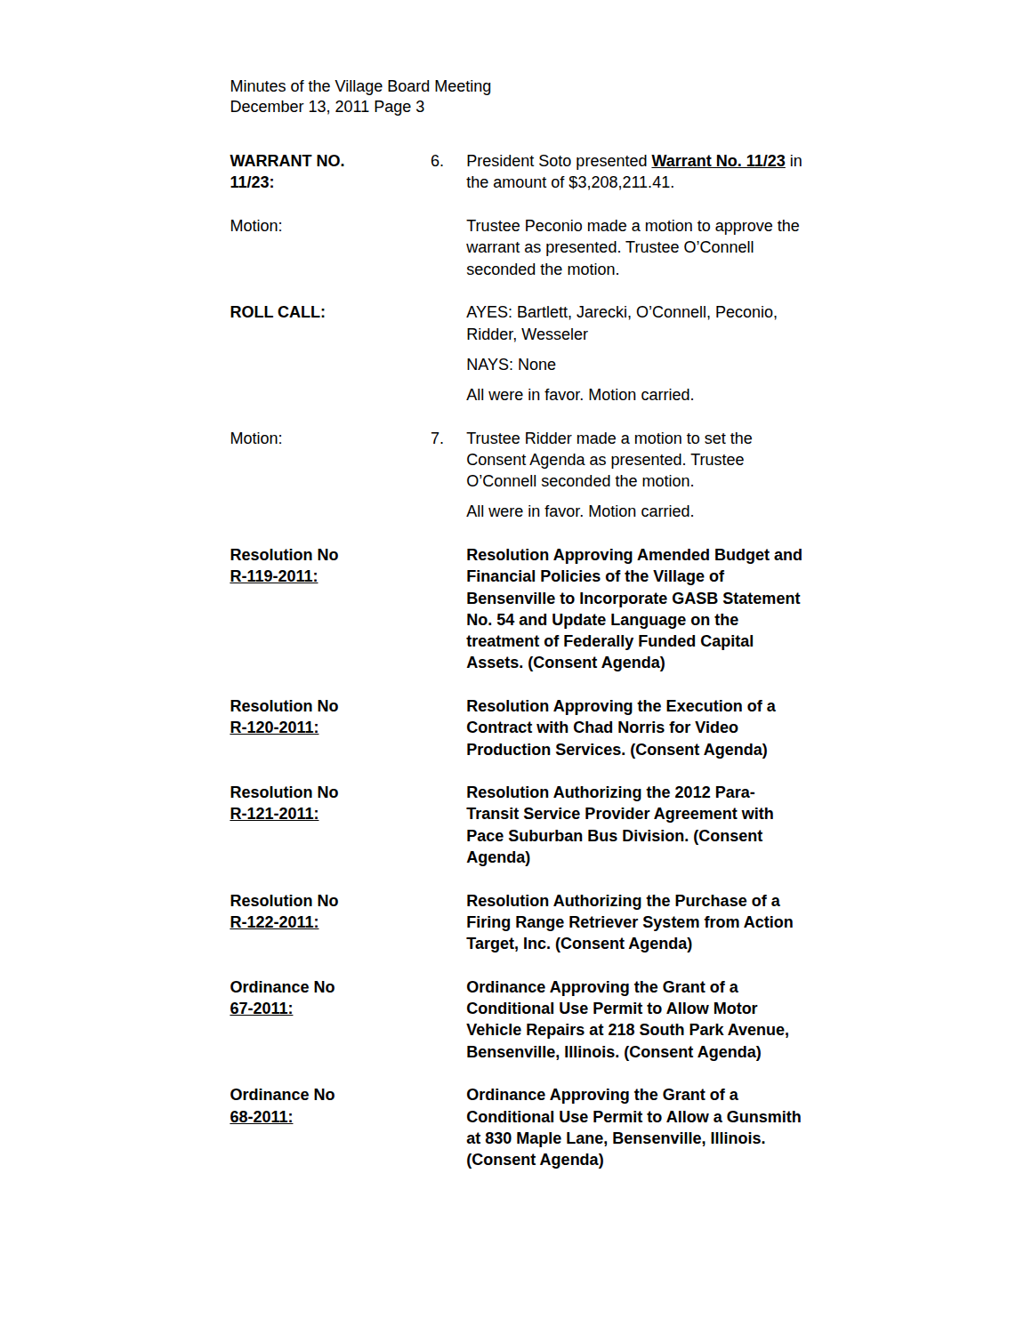Minutes of the Village Board Meeting
December 13, 2011 Page 3
| WARRANT NO. 11/23: | 6. | President Soto presented Warrant No. 11/23 in the amount of $3,208,211.41. |
| Motion: | | Trustee Peconio made a motion to approve the warrant as presented. Trustee O’Connell seconded the motion. |
| ROLL CALL: | | AYES: Bartlett, Jarecki, O’Connell, Peconio, Ridder, Wesseler |
| | | NAYS: None |
| | | All were in favor. Motion carried. |
| Motion: | 7. | Trustee Ridder made a motion to set the Consent Agenda as presented. Trustee O’Connell seconded the motion. |
| | | All were in favor. Motion carried. |
| Resolution No R-119-2011: | | Resolution Approving Amended Budget and Financial Policies of the Village of Bensenville to Incorporate GASB Statement No. 54 and Update Language on the treatment of Federally Funded Capital Assets. (Consent Agenda) |
| Resolution No R-120-2011: | | Resolution Approving the Execution of a Contract with Chad Norris for Video Production Services. (Consent Agenda) |
| Resolution No R-121-2011: | | Resolution Authorizing the 2012 Para-Transit Service Provider Agreement with Pace Suburban Bus Division. (Consent Agenda) |
| Resolution No R-122-2011: | | Resolution Authorizing the Purchase of a Firing Range Retriever System from Action Target, Inc. (Consent Agenda) |
| Ordinance No 67-2011: | | Ordinance Approving the Grant of a Conditional Use Permit to Allow Motor Vehicle Repairs at 218 South Park Avenue, Bensenville, Illinois. (Consent Agenda) |
| Ordinance No 68-2011: | | Ordinance Approving the Grant of a Conditional Use Permit to Allow a Gunsmith at 830 Maple Lane, Bensenville, Illinois. (Consent Agenda) |